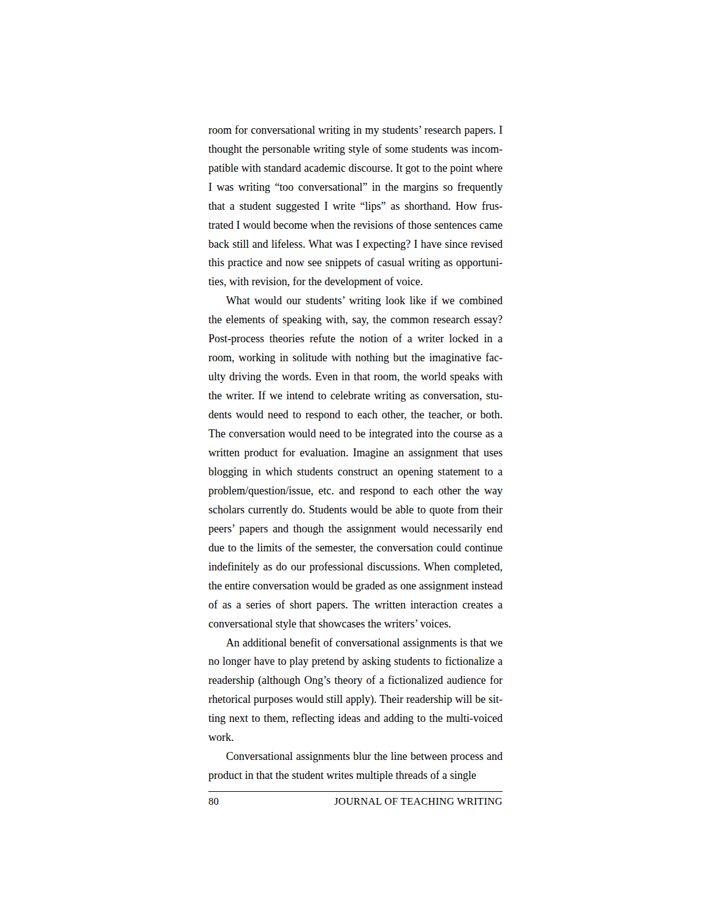room for conversational writing in my students’ research papers. I thought the personable writing style of some students was incompatible with standard academic discourse. It got to the point where I was writing “too conversational” in the margins so frequently that a student suggested I write “lips” as shorthand. How frustrated I would become when the revisions of those sentences came back still and lifeless. What was I expecting? I have since revised this practice and now see snippets of casual writing as opportunities, with revision, for the development of voice.
What would our students’ writing look like if we combined the elements of speaking with, say, the common research essay? Post-process theories refute the notion of a writer locked in a room, working in solitude with nothing but the imaginative faculty driving the words. Even in that room, the world speaks with the writer. If we intend to celebrate writing as conversation, students would need to respond to each other, the teacher, or both. The conversation would need to be integrated into the course as a written product for evaluation. Imagine an assignment that uses blogging in which students construct an opening statement to a problem/question/issue, etc. and respond to each other the way scholars currently do. Students would be able to quote from their peers’ papers and though the assignment would necessarily end due to the limits of the semester, the conversation could continue indefinitely as do our professional discussions. When completed, the entire conversation would be graded as one assignment instead of as a series of short papers. The written interaction creates a conversational style that showcases the writers’ voices.
An additional benefit of conversational assignments is that we no longer have to play pretend by asking students to fictionalize a readership (although Ong’s theory of a fictionalized audience for rhetorical purposes would still apply). Their readership will be sitting next to them, reflecting ideas and adding to the multi-voiced work.
Conversational assignments blur the line between process and product in that the student writes multiple threads of a single
80 JOURNAL OF TEACHING WRITING